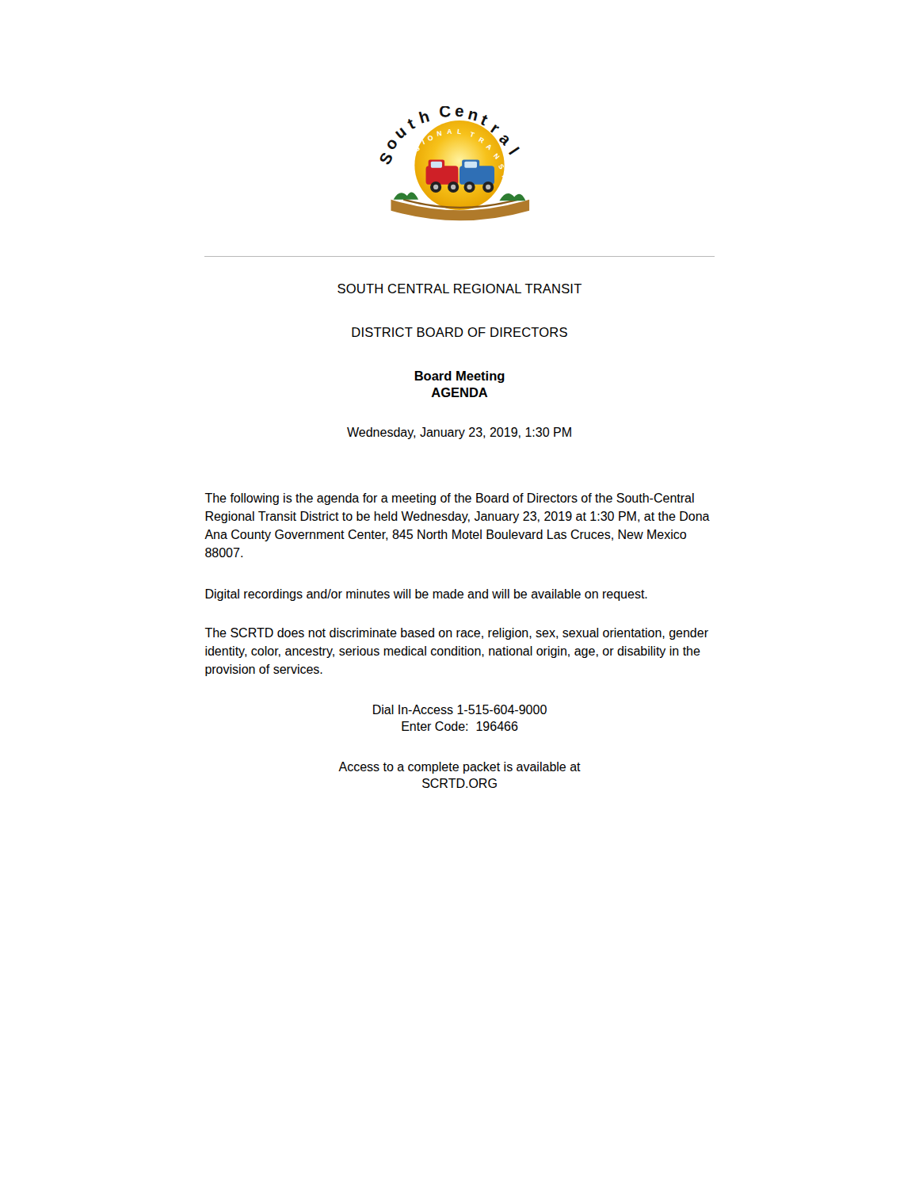SOUTH CENTRAL REGIONAL TRANSIT
DISTRICT BOARD OF DIRECTORS
Board Meeting
AGENDA
Wednesday, January 23, 2019, 1:30 PM
The following is the agenda for a meeting of the Board of Directors of the South-Central Regional Transit District to be held Wednesday, January 23, 2019 at 1:30 PM, at the Dona Ana County Government Center, 845 North Motel Boulevard Las Cruces, New Mexico 88007.
Digital recordings and/or minutes will be made and will be available on request.
The SCRTD does not discriminate based on race, religion, sex, sexual orientation, gender identity, color, ancestry, serious medical condition, national origin, age, or disability in the provision of services.
Dial In-Access 1-515-604-9000
Enter Code: 196466
Access to a complete packet is available at
SCRTD.ORG